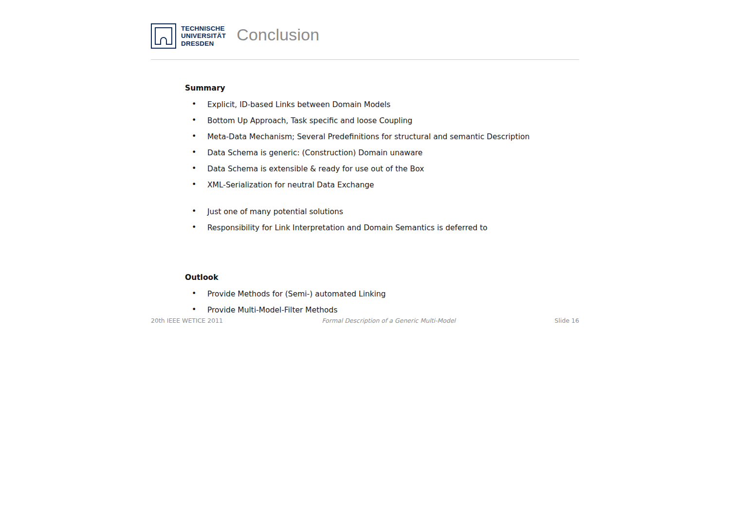Technische
Universität
Dresden
Conclusion
Summary
Explicit, ID-based Links between Domain Models
Bottom Up Approach, Task specific and loose Coupling
Meta-Data Mechanism; Several Predefinitions for structural and semantic Description
Data Schema is generic: (Construction) Domain unaware
Data Schema is extensible & ready for use out of the Box
XML-Serialization for neutral Data Exchange
Just one of many potential solutions
Responsibility for Link Interpretation and Domain Semantics is deferred to
Outlook
Provide Methods for (Semi-) automated Linking
Provide Multi-Model-Filter Methods
20th IEEE WETICE 2011
Formal Description of a Generic Multi-Model
Slide 16